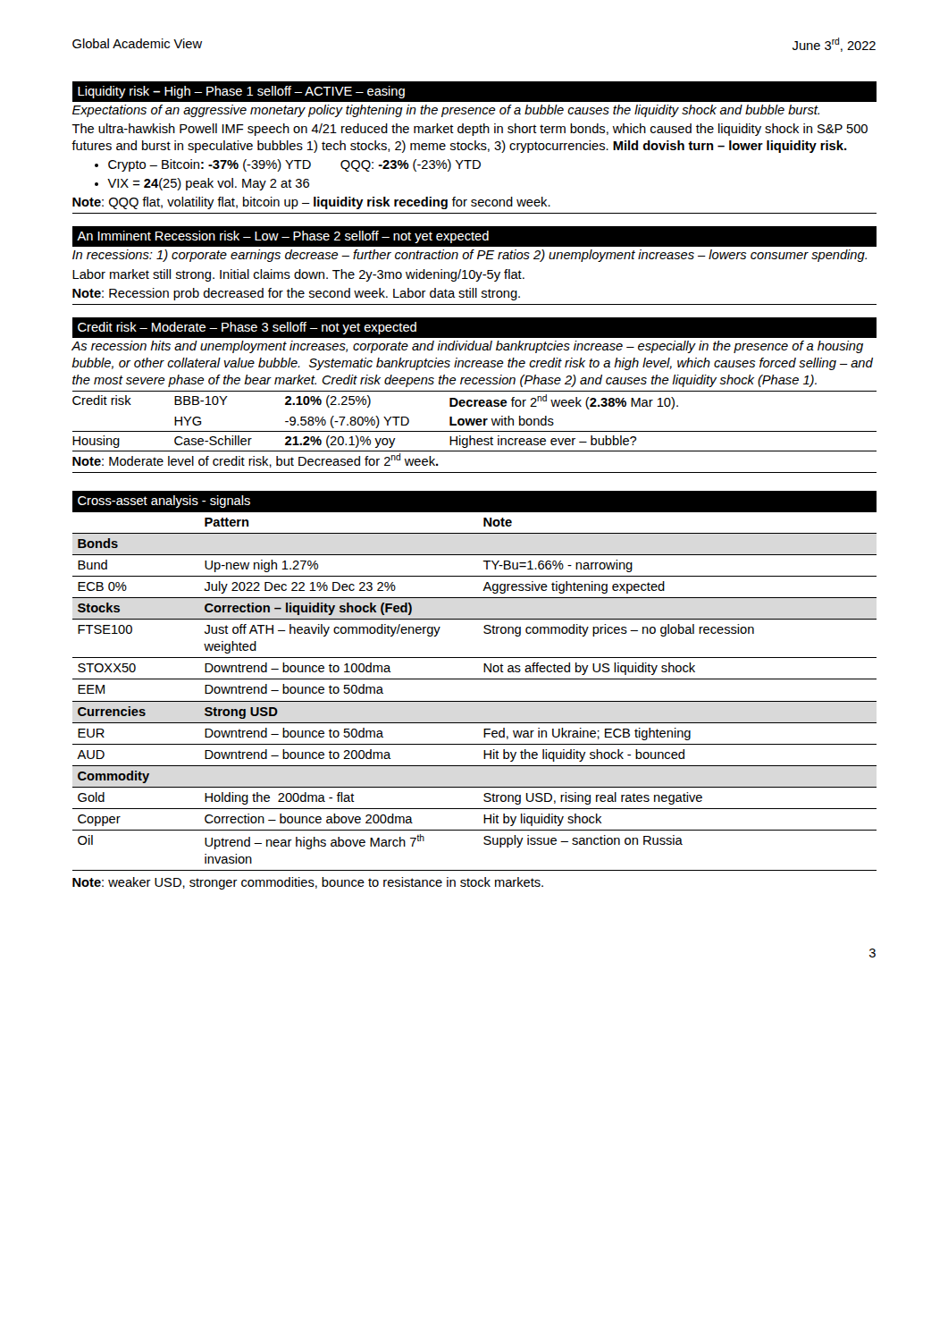Global Academic View
June 3rd, 2022
Liquidity risk – High – Phase 1 selloff – ACTIVE – easing
Expectations of an aggressive monetary policy tightening in the presence of a bubble causes the liquidity shock and bubble burst.
The ultra-hawkish Powell IMF speech on 4/21 reduced the market depth in short term bonds, which caused the liquidity shock in S&P 500 futures and burst in speculative bubbles 1) tech stocks, 2) meme stocks, 3) cryptocurrencies. Mild dovish turn – lower liquidity risk.
Crypto – Bitcoin: -37% (-39%) YTD QQQ: -23% (-23%) YTD
VIX = 24(25) peak vol. May 2 at 36
Note: QQQ flat, volatility flat, bitcoin up – liquidity risk receding for second week.
An Imminent Recession risk – Low – Phase 2 selloff – not yet expected
In recessions: 1) corporate earnings decrease – further contraction of PE ratios 2) unemployment increases – lowers consumer spending.
Labor market still strong. Initial claims down. The 2y-3mo widening/10y-5y flat.
Note: Recession prob decreased for the second week. Labor data still strong.
Credit risk – Moderate – Phase 3 selloff – not yet expected
As recession hits and unemployment increases, corporate and individual bankruptcies increase – especially in the presence of a housing bubble, or other collateral value bubble. Systematic bankruptcies increase the credit risk to a high level, which causes forced selling – and the most severe phase of the bear market. Credit risk deepens the recession (Phase 2) and causes the liquidity shock (Phase 1).
| Credit risk | BBB-10Y | 2.10% (2.25%) | Decrease for 2 nd week ( 2.38% Mar 10). |
| | HYG | -9.58% (-7.80%) YTD | Lower with bonds |
| Housing | Case-Schiller | 21.2% (20.1)% yoy | Highest increase ever – bubble? |
Note: Moderate level of credit risk, but Decreased for 2nd week.
| Cross-asset analysis - signals |
| --- |
| | Pattern | Note |
| Bonds | | |
| Bund | Up-new nigh 1.27% | TY-Bu=1.66% - narrowing |
| ECB 0% | July 2022 Dec 22 1% Dec 23 2% | Aggressive tightening expected |
| Stocks | Correction – liquidity shock (Fed) | |
| FTSE100 | Just off ATH – heavily commodity/energy weighted | Strong commodity prices – no global recession |
| STOXX50 | Downtrend – bounce to 100dma | Not as affected by US liquidity shock |
| EEM | Downtrend – bounce to 50dma | |
| Currencies | Strong USD | |
| EUR | Downtrend – bounce to 50dma | Fed, war in Ukraine; ECB tightening |
| AUD | Downtrend – bounce to 200dma | Hit by the liquidity shock - bounced |
| Commodity | | |
| Gold | Holding the 200dma - flat | Strong USD, rising real rates negative |
| Copper | Correction – bounce above 200dma | Hit by liquidity shock |
| Oil | Uptrend – near highs above March 7 th invasion | Supply issue – sanction on Russia |
Note: weaker USD, stronger commodities, bounce to resistance in stock markets.
3